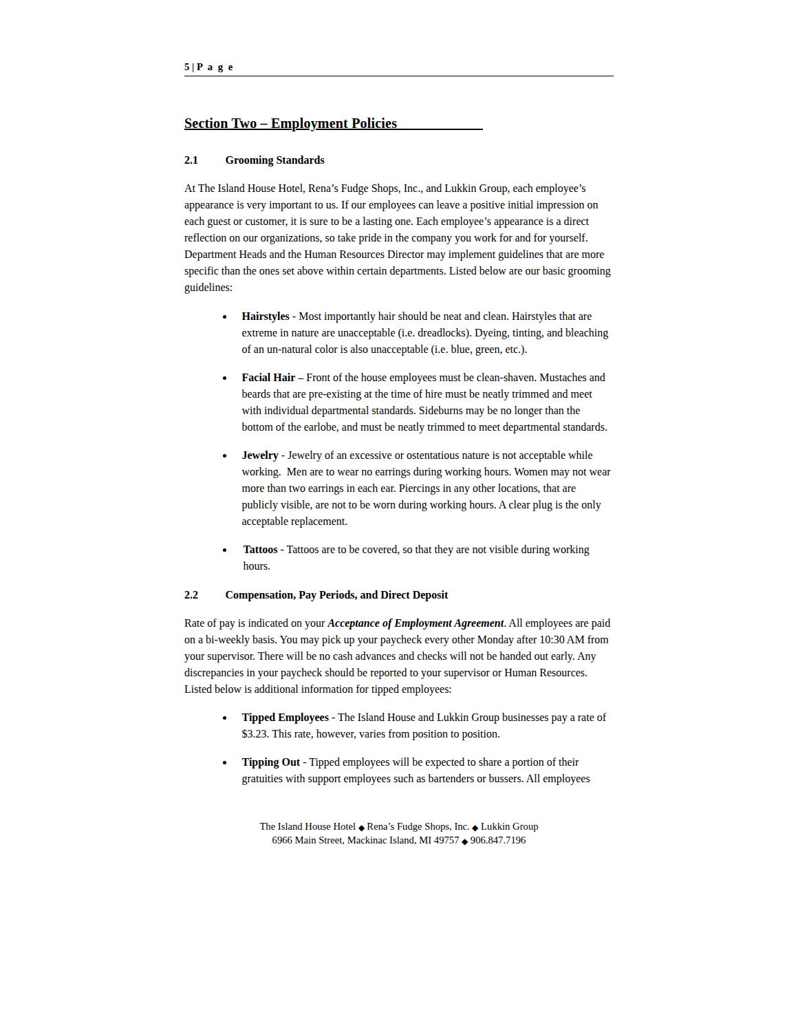5 | P a g e
Section Two – Employment Policies
2.1 Grooming Standards
At The Island House Hotel, Rena’s Fudge Shops, Inc., and Lukkin Group, each employee’s appearance is very important to us. If our employees can leave a positive initial impression on each guest or customer, it is sure to be a lasting one. Each employee’s appearance is a direct reflection on our organizations, so take pride in the company you work for and for yourself. Department Heads and the Human Resources Director may implement guidelines that are more specific than the ones set above within certain departments. Listed below are our basic grooming guidelines:
Hairstyles - Most importantly hair should be neat and clean. Hairstyles that are extreme in nature are unacceptable (i.e. dreadlocks). Dyeing, tinting, and bleaching of an un-natural color is also unacceptable (i.e. blue, green, etc.).
Facial Hair – Front of the house employees must be clean-shaven. Mustaches and beards that are pre-existing at the time of hire must be neatly trimmed and meet with individual departmental standards. Sideburns may be no longer than the bottom of the earlobe, and must be neatly trimmed to meet departmental standards.
Jewelry - Jewelry of an excessive or ostentatious nature is not acceptable while working. Men are to wear no earrings during working hours. Women may not wear more than two earrings in each ear. Piercings in any other locations, that are publicly visible, are not to be worn during working hours. A clear plug is the only acceptable replacement.
Tattoos - Tattoos are to be covered, so that they are not visible during working hours.
2.2 Compensation, Pay Periods, and Direct Deposit
Rate of pay is indicated on your Acceptance of Employment Agreement. All employees are paid on a bi-weekly basis. You may pick up your paycheck every other Monday after 10:30 AM from your supervisor. There will be no cash advances and checks will not be handed out early. Any discrepancies in your paycheck should be reported to your supervisor or Human Resources. Listed below is additional information for tipped employees:
Tipped Employees - The Island House and Lukkin Group businesses pay a rate of $3.23. This rate, however, varies from position to position.
Tipping Out - Tipped employees will be expected to share a portion of their gratuities with support employees such as bartenders or bussers. All employees
The Island House Hotel ◆ Rena’s Fudge Shops, Inc. ◆ Lukkin Group
6966 Main Street, Mackinac Island, MI 49757 ◆ 906.847.7196